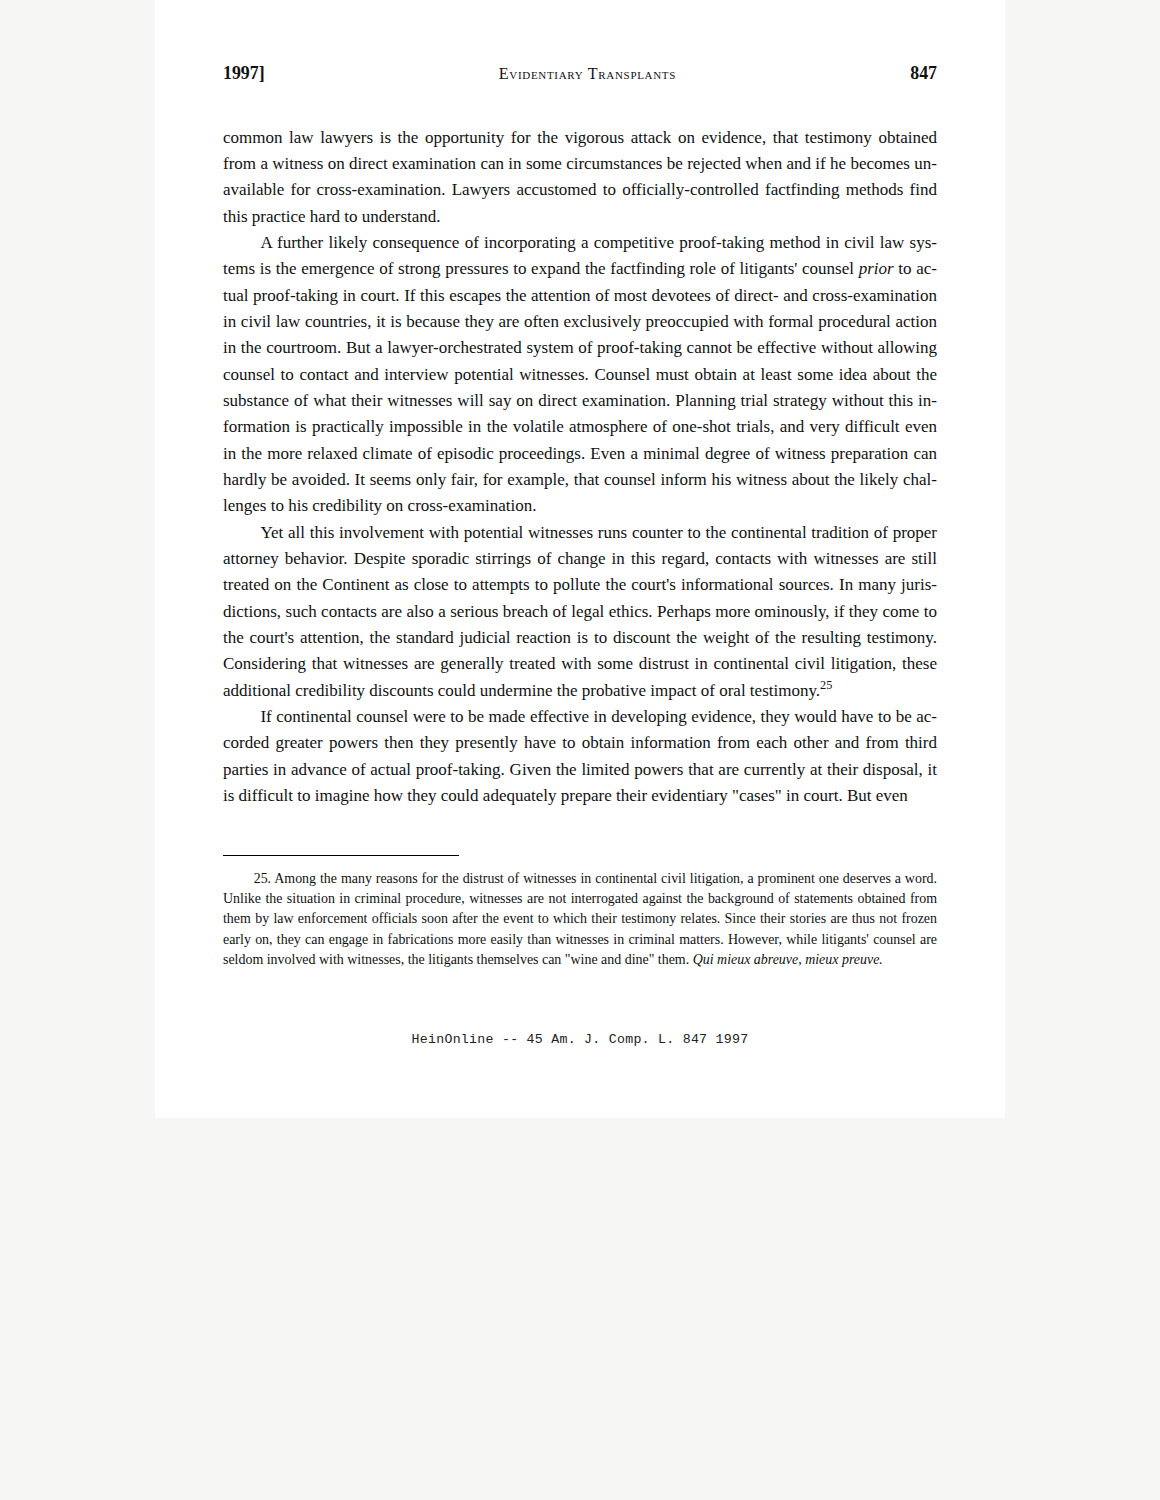1997] Evidentiary Transplants 847
common law lawyers is the opportunity for the vigorous attack on evidence, that testimony obtained from a witness on direct examination can in some circumstances be rejected when and if he becomes unavailable for cross-examination. Lawyers accustomed to officially-controlled factfinding methods find this practice hard to understand.
A further likely consequence of incorporating a competitive proof-taking method in civil law systems is the emergence of strong pressures to expand the factfinding role of litigants' counsel prior to actual proof-taking in court. If this escapes the attention of most devotees of direct- and cross-examination in civil law countries, it is because they are often exclusively preoccupied with formal procedural action in the courtroom. But a lawyer-orchestrated system of proof-taking cannot be effective without allowing counsel to contact and interview potential witnesses. Counsel must obtain at least some idea about the substance of what their witnesses will say on direct examination. Planning trial strategy without this information is practically impossible in the volatile atmosphere of one-shot trials, and very difficult even in the more relaxed climate of episodic proceedings. Even a minimal degree of witness preparation can hardly be avoided. It seems only fair, for example, that counsel inform his witness about the likely challenges to his credibility on cross-examination.
Yet all this involvement with potential witnesses runs counter to the continental tradition of proper attorney behavior. Despite sporadic stirrings of change in this regard, contacts with witnesses are still treated on the Continent as close to attempts to pollute the court's informational sources. In many jurisdictions, such contacts are also a serious breach of legal ethics. Perhaps more ominously, if they come to the court's attention, the standard judicial reaction is to discount the weight of the resulting testimony. Considering that witnesses are generally treated with some distrust in continental civil litigation, these additional credibility discounts could undermine the probative impact of oral testimony.25
If continental counsel were to be made effective in developing evidence, they would have to be accorded greater powers then they presently have to obtain information from each other and from third parties in advance of actual proof-taking. Given the limited powers that are currently at their disposal, it is difficult to imagine how they could adequately prepare their evidentiary "cases" in court. But even
25. Among the many reasons for the distrust of witnesses in continental civil litigation, a prominent one deserves a word. Unlike the situation in criminal procedure, witnesses are not interrogated against the background of statements obtained from them by law enforcement officials soon after the event to which their testimony relates. Since their stories are thus not frozen early on, they can engage in fabrications more easily than witnesses in criminal matters. However, while litigants' counsel are seldom involved with witnesses, the litigants themselves can "wine and dine" them. Qui mieux abreuve, mieux preuve.
HeinOnline -- 45 Am. J. Comp. L. 847 1997